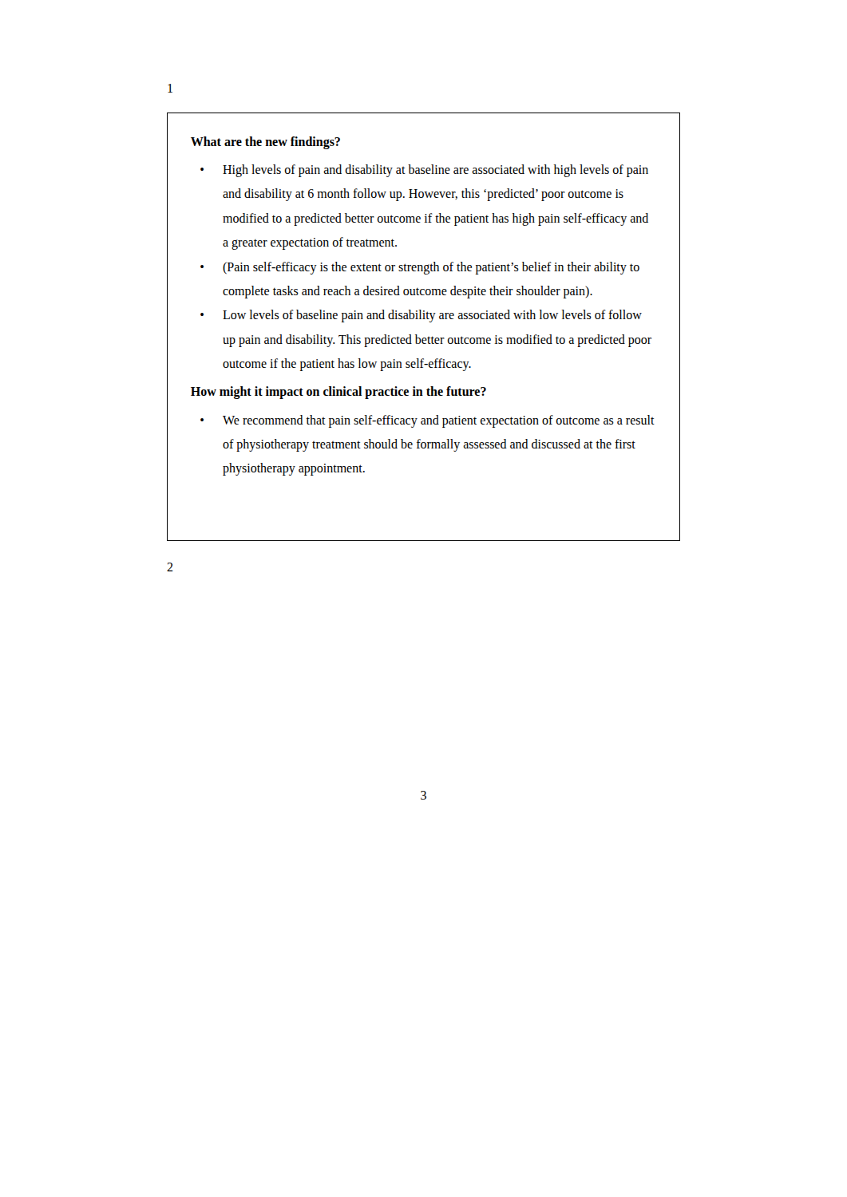1
What are the new findings?
High levels of pain and disability at baseline are associated with high levels of pain and disability at 6 month follow up. However, this ‘predicted’ poor outcome is modified to a predicted better outcome if the patient has high pain self-efficacy and a greater expectation of treatment.
(Pain self-efficacy is the extent or strength of the patient’s belief in their ability to complete tasks and reach a desired outcome despite their shoulder pain).
Low levels of baseline pain and disability are associated with low levels of follow up pain and disability. This predicted better outcome is modified to a predicted poor outcome if the patient has low pain self-efficacy.
How might it impact on clinical practice in the future?
We recommend that pain self-efficacy and patient expectation of outcome as a result of physiotherapy treatment should be formally assessed and discussed at the first physiotherapy appointment.
2
3